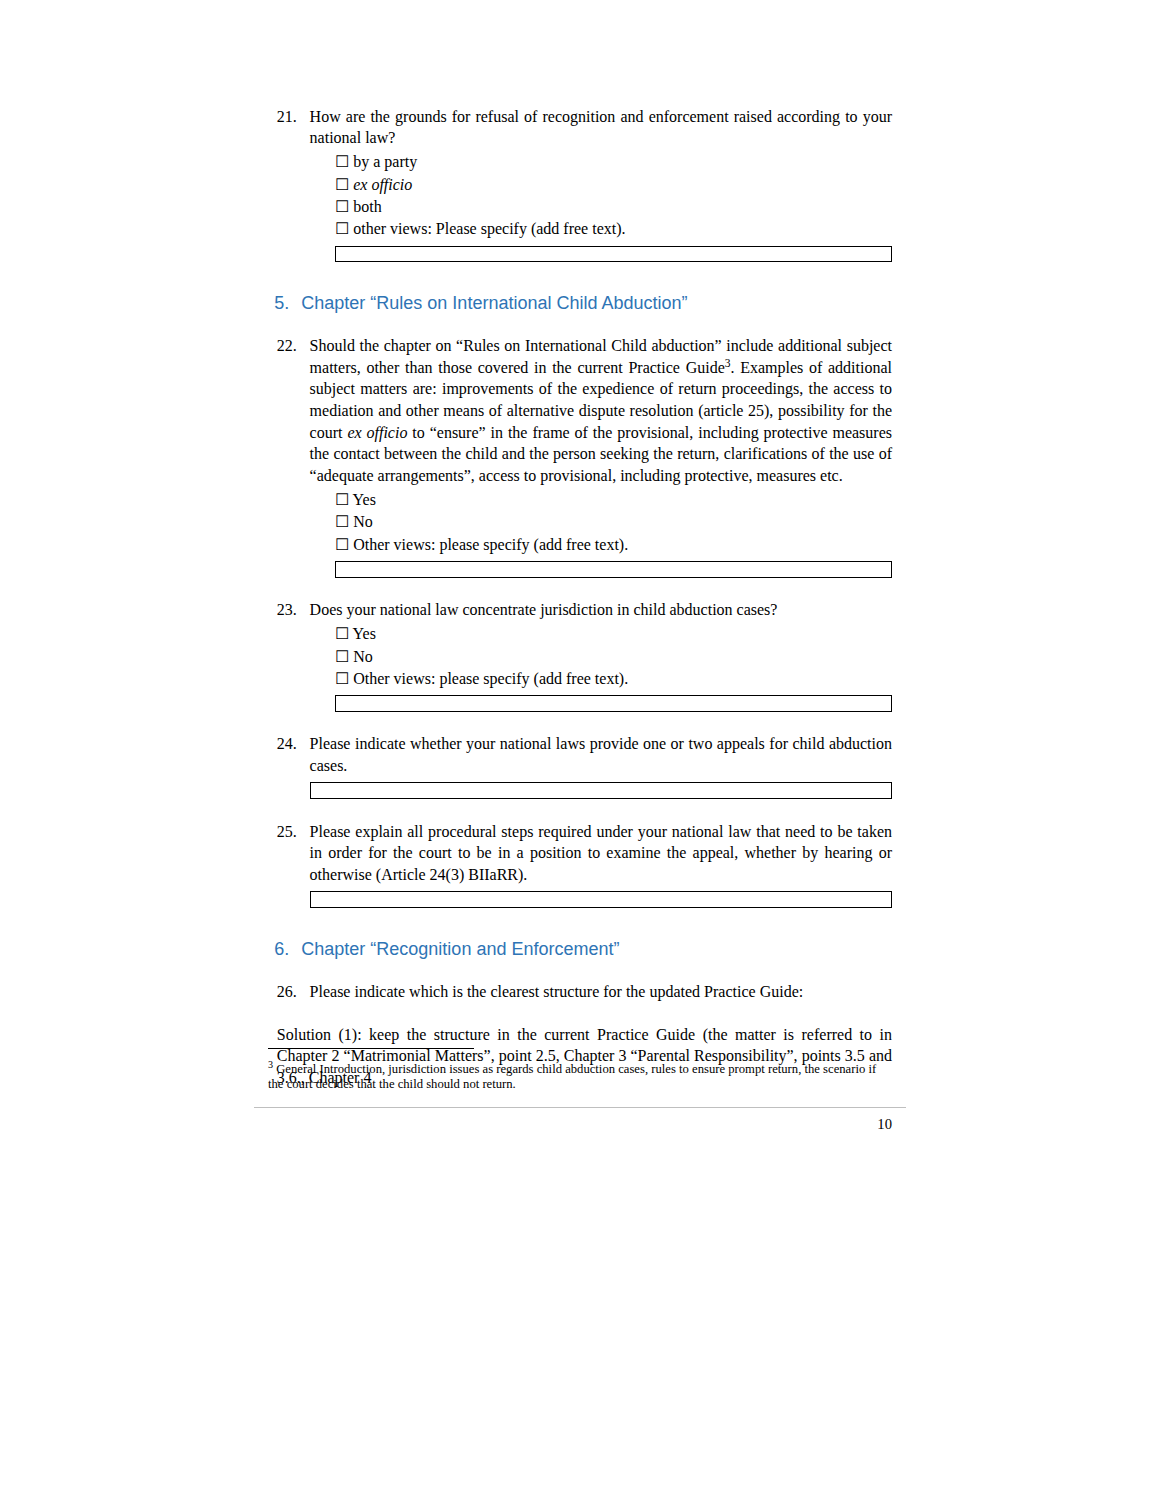How are the grounds for refusal of recognition and enforcement raised according to your national law?
☐ by a party
☐ ex officio
☐ both
☐ other views: Please specify (add free text).
5. Chapter “Rules on International Child Abduction”
Should the chapter on “Rules on International Child abduction” include additional subject matters, other than those covered in the current Practice Guide3. Examples of additional subject matters are: improvements of the expedience of return proceedings, the access to mediation and other means of alternative dispute resolution (article 25), possibility for the court ex officio to “ensure” in the frame of the provisional, including protective measures the contact between the child and the person seeking the return, clarifications of the use of “adequate arrangements”, access to provisional, including protective, measures etc.
☐ Yes
☐ No
☐ Other views: please specify (add free text).
Does your national law concentrate jurisdiction in child abduction cases?
☐ Yes
☐ No
☐ Other views: please specify (add free text).
Please indicate whether your national laws provide one or two appeals for child abduction cases.
Please explain all procedural steps required under your national law that need to be taken in order for the court to be in a position to examine the appeal, whether by hearing or otherwise (Article 24(3) BIIaRR).
6. Chapter “Recognition and Enforcement”
Please indicate which is the clearest structure for the updated Practice Guide:
Solution (1): keep the structure in the current Practice Guide (the matter is referred to in Chapter 2 “Matrimonial Matters”, point 2.5, Chapter 3 “Parental Responsibility”, points 3.5 and 3.6., Chapter 4
3 General Introduction, jurisdiction issues as regards child abduction cases, rules to ensure prompt return, the scenario if the court decides that the child should not return.
10